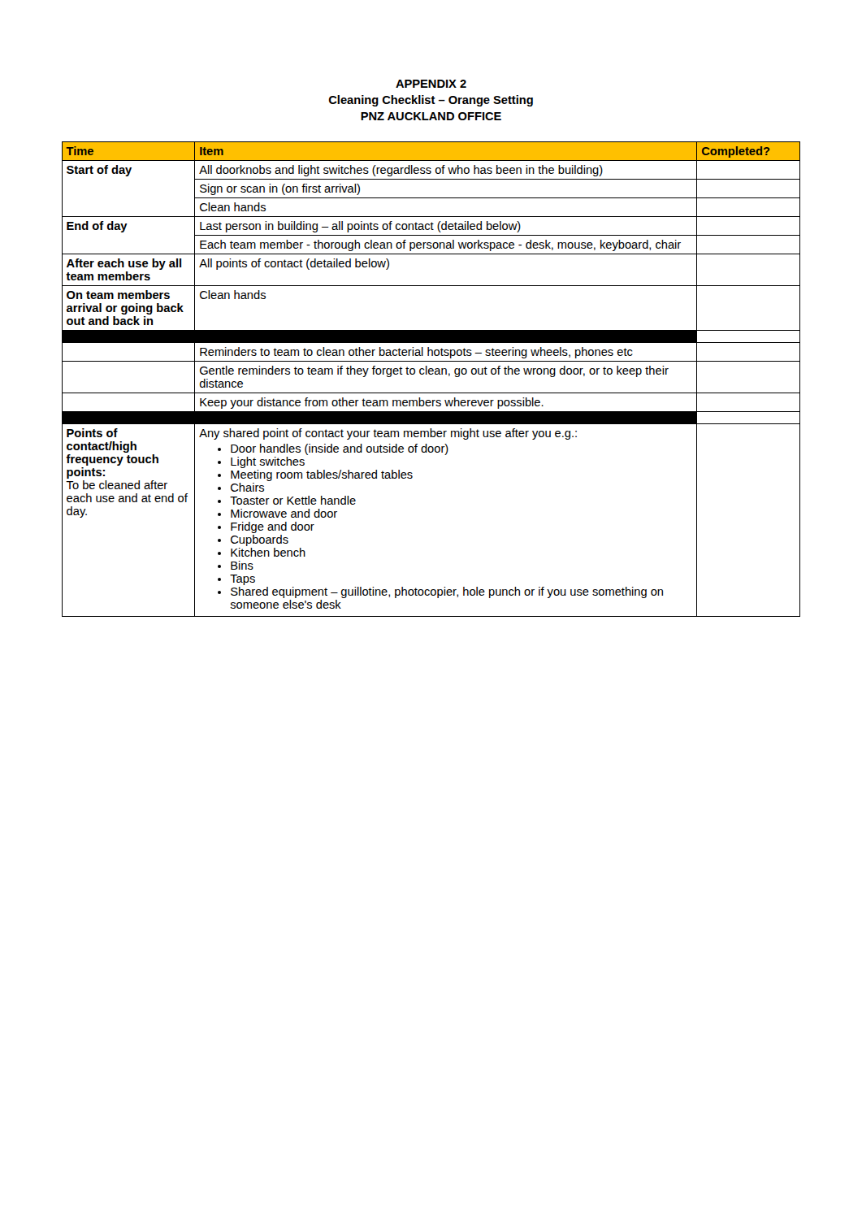APPENDIX 2
Cleaning Checklist – Orange Setting
PNZ AUCKLAND OFFICE
| Time | Item | Completed? |
| --- | --- | --- |
| Start of day | All doorknobs and light switches (regardless of who has been in the building) | |
| Sign or scan in (on first arrival) | |
| Clean hands | |
| End of day | Last person in building – all points of contact (detailed below) | |
| Each team member - thorough clean of personal workspace - desk, mouse, keyboard, chair | |
| After each use by all team members | All points of contact (detailed below) | |
| On team members arrival or going back out and back in | Clean hands | |
| | Reminders to team to clean other bacterial hotspots – steering wheels, phones etc | |
| | Gentle reminders to team if they forget to clean, go out of the wrong door, or to keep their distance | |
| | Keep your distance from other team members wherever possible. | |
| Points of contact/high frequency touch points: To be cleaned after each use and at end of day. | Any shared point of contact your team member might use after you e.g.: Door handles (inside and outside of door) Light switches Meeting room tables/shared tables Chairs Toaster or Kettle handle Microwave and door Fridge and door Cupboards Kitchen bench Bins Taps Shared equipment – guillotine, photocopier, hole punch or if you use something on someone else's desk | |